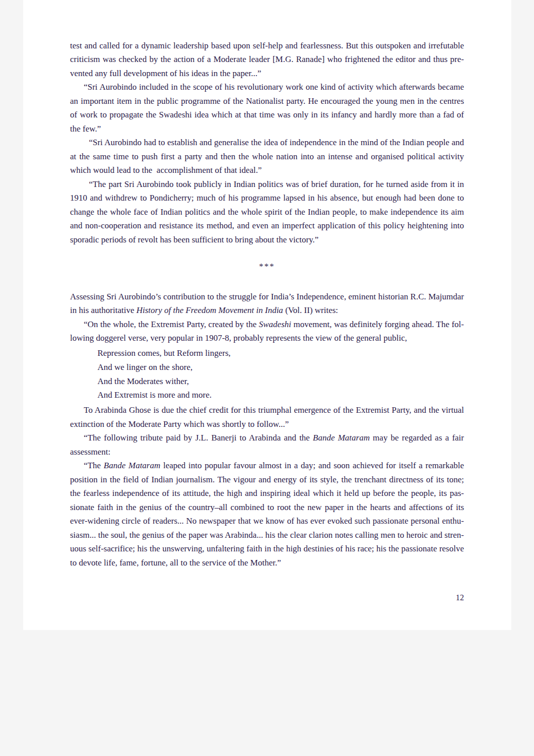test and called for a dynamic leadership based upon self-help and fearlessness. But this outspoken and irrefutable criticism was checked by the action of a Moderate leader [M.G. Ranade] who frightened the editor and thus prevented any full development of his ideas in the paper...”
“Sri Aurobindo included in the scope of his revolutionary work one kind of activity which afterwards became an important item in the public programme of the Nationalist party. He encouraged the young men in the centres of work to propagate the Swadeshi idea which at that time was only in its infancy and hardly more than a fad of the few.”
“Sri Aurobindo had to establish and generalise the idea of independence in the mind of the Indian people and at the same time to push first a party and then the whole nation into an intense and organised political activity which would lead to the accomplishment of that ideal.”
“The part Sri Aurobindo took publicly in Indian politics was of brief duration, for he turned aside from it in 1910 and withdrew to Pondicherry; much of his programme lapsed in his absence, but enough had been done to change the whole face of Indian politics and the whole spirit of the Indian people, to make independence its aim and non-cooperation and resistance its method, and even an imperfect application of this policy heightening into sporadic periods of revolt has been sufficient to bring about the victory.”
***
Assessing Sri Aurobindo’s contribution to the struggle for India’s Independence, eminent historian R.C. Majumdar in his authoritative History of the Freedom Movement in India (Vol. II) writes:
“On the whole, the Extremist Party, created by the Swadeshi movement, was definitely forging ahead. The following doggerel verse, very popular in 1907-8, probably represents the view of the general public,
Repression comes, but Reform lingers,
And we linger on the shore,
And the Moderates wither,
And Extremist is more and more.
To Arabinda Ghose is due the chief credit for this triumphal emergence of the Extremist Party, and the virtual extinction of the Moderate Party which was shortly to follow...”
“The following tribute paid by J.L. Banerji to Arabinda and the Bande Mataram may be regarded as a fair assessment:
“The Bande Mataram leaped into popular favour almost in a day; and soon achieved for itself a remarkable position in the field of Indian journalism. The vigour and energy of its style, the trenchant directness of its tone; the fearless independence of its attitude, the high and inspiring ideal which it held up before the people, its passionate faith in the genius of the country–all combined to root the new paper in the hearts and affections of its ever-widening circle of readers... No newspaper that we know of has ever evoked such passionate personal enthusiasm... the soul, the genius of the paper was Arabinda... his the clear clarion notes calling men to heroic and strenuous self-sacrifice; his the unswerving, unfaltering faith in the high destinies of his race; his the passionate resolve to devote life, fame, fortune, all to the service of the Mother.”
12